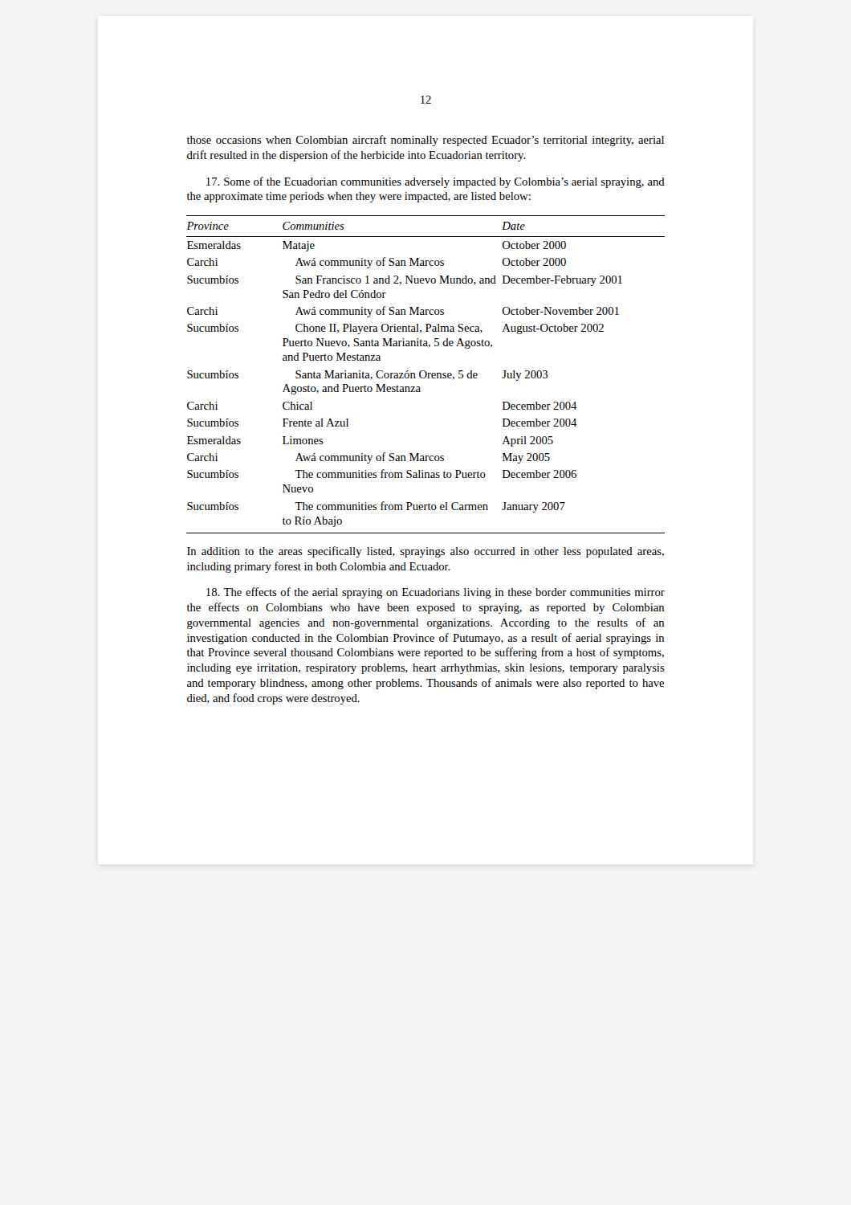12
those occasions when Colombian aircraft nominally respected Ecuador’s territorial integrity, aerial drift resulted in the dispersion of the herbicide into Ecuadorian territory.
17. Some of the Ecuadorian communities adversely impacted by Colombia’s aerial spraying, and the approximate time periods when they were impacted, are listed below:
| Province | Communities | Date |
| --- | --- | --- |
| Esmeraldas | Mataje | October 2000 |
| Carchi | Awá community of San Marcos | October 2000 |
| Sucumbíos | San Francisco 1 and 2, Nuevo Mundo, and San Pedro del Cóndor | December-February 2001 |
| Carchi | Awá community of San Marcos | October-November 2001 |
| Sucumbíos | Chone II, Playera Oriental, Palma Seca, Puerto Nuevo, Santa Marianita, 5 de Agosto, and Puerto Mestanza | August-October 2002 |
| Sucumbíos | Santa Marianita, Corazón Orense, 5 de Agosto, and Puerto Mestanza | July 2003 |
| Carchi | Chical | December 2004 |
| Sucumbíos | Frente al Azul | December 2004 |
| Esmeraldas | Limones | April 2005 |
| Carchi | Awá community of San Marcos | May 2005 |
| Sucumbíos | The communities from Salinas to Puerto Nuevo | December 2006 |
| Sucumbíos | The communities from Puerto el Carmen to Río Abajo | January 2007 |
In addition to the areas specifically listed, sprayings also occurred in other less populated areas, including primary forest in both Colombia and Ecuador.
18. The effects of the aerial spraying on Ecuadorians living in these border communities mirror the effects on Colombians who have been exposed to spraying, as reported by Colombian governmental agencies and non-governmental organizations. According to the results of an investigation conducted in the Colombian Province of Putumayo, as a result of aerial sprayings in that Province several thousand Colombians were reported to be suffering from a host of symptoms, including eye irritation, respiratory problems, heart arrhythmias, skin lesions, temporary paralysis and temporary blindness, among other problems. Thousands of animals were also reported to have died, and food crops were destroyed.